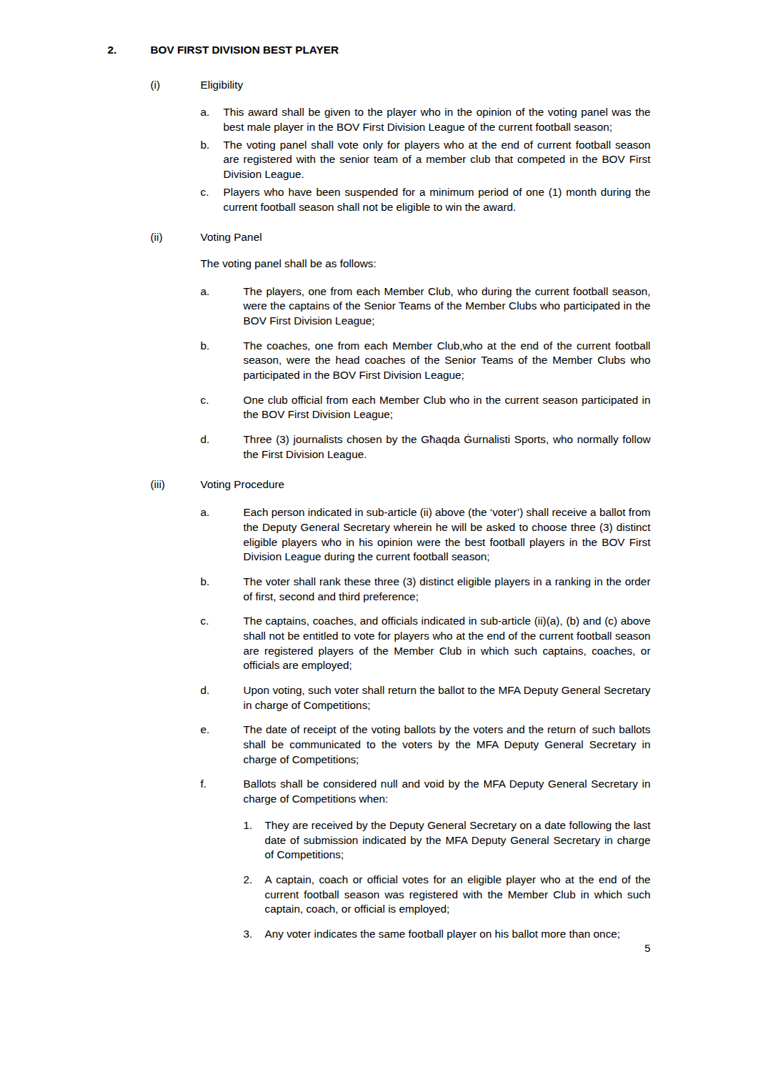2. BOV FIRST DIVISION BEST PLAYER
(i)
Eligibility
a.
This award shall be given to the player who in the opinion of the voting panel was the best male player in the BOV First Division League of the current football season;
b.
The voting panel shall vote only for players who at the end of current football season are registered with the senior team of a member club that competed in the BOV First Division League.
c.
Players who have been suspended for a minimum period of one (1) month during the current football season shall not be eligible to win the award.
(ii)
Voting Panel
The voting panel shall be as follows:
a.
The players, one from each Member Club, who during the current football season, were the captains of the Senior Teams of the Member Clubs who participated in the BOV First Division League;
b.
The coaches, one from each Member Club,who at the end of the current football season, were the head coaches of the Senior Teams of the Member Clubs who participated in the BOV First Division League;
c.
One club official from each Member Club who in the current season participated in the BOV First Division League;
d.
Three (3) journalists chosen by the Għaqda Ġurnalisti Sports, who normally follow the First Division League.
(iii)
Voting Procedure
a.
Each person indicated in sub-article (ii) above (the ‘voter’) shall receive a ballot from the Deputy General Secretary wherein he will be asked to choose three (3) distinct eligible players who in his opinion were the best football players in the BOV First Division League during the current football season;
b.
The voter shall rank these three (3) distinct eligible players in a ranking in the order of first, second and third preference;
c.
The captains, coaches, and officials indicated in sub-article (ii)(a), (b) and (c) above shall not be entitled to vote for players who at the end of the current football season are registered players of the Member Club in which such captains, coaches, or officials are employed;
d.
Upon voting, such voter shall return the ballot to the MFA Deputy General Secretary in charge of Competitions;
e.
The date of receipt of the voting ballots by the voters and the return of such ballots shall be communicated to the voters by the MFA Deputy General Secretary in charge of Competitions;
f.
Ballots shall be considered null and void by the MFA Deputy General Secretary in charge of Competitions when:
1.
They are received by the Deputy General Secretary on a date following the last date of submission indicated by the MFA Deputy General Secretary in charge of Competitions;
2.
A captain, coach or official votes for an eligible player who at the end of the current football season was registered with the Member Club in which such captain, coach, or official is employed;
3.
Any voter indicates the same football player on his ballot more than once;
5